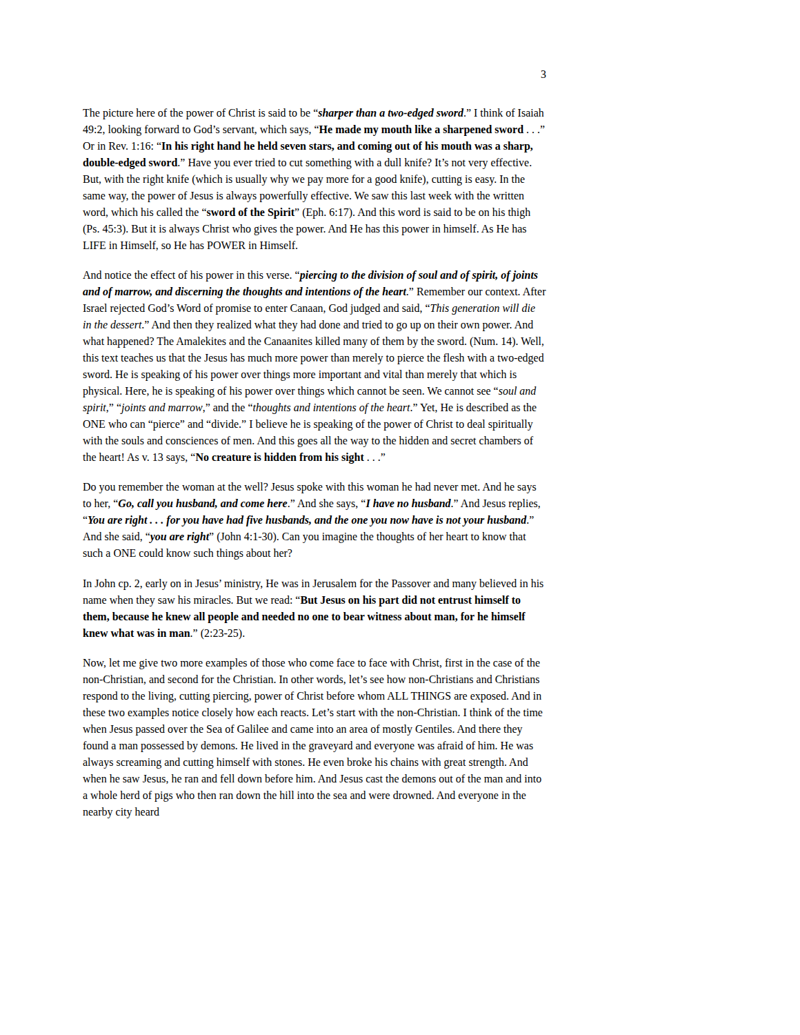3
The picture here of the power of Christ is said to be “sharper than a two-edged sword.” I think of Isaiah 49:2, looking forward to God’s servant, which says, “He made my mouth like a sharpened sword . . .” Or in Rev. 1:16: “In his right hand he held seven stars, and coming out of his mouth was a sharp, double-edged sword.” Have you ever tried to cut something with a dull knife? It’s not very effective. But, with the right knife (which is usually why we pay more for a good knife), cutting is easy. In the same way, the power of Jesus is always powerfully effective. We saw this last week with the written word, which his called the “sword of the Spirit” (Eph. 6:17). And this word is said to be on his thigh (Ps. 45:3). But it is always Christ who gives the power. And He has this power in himself. As He has LIFE in Himself, so He has POWER in Himself.
And notice the effect of his power in this verse. “piercing to the division of soul and of spirit, of joints and of marrow, and discerning the thoughts and intentions of the heart.” Remember our context. After Israel rejected God’s Word of promise to enter Canaan, God judged and said, “This generation will die in the dessert.” And then they realized what they had done and tried to go up on their own power. And what happened? The Amalekites and the Canaanites killed many of them by the sword. (Num. 14). Well, this text teaches us that the Jesus has much more power than merely to pierce the flesh with a two-edged sword. He is speaking of his power over things more important and vital than merely that which is physical. Here, he is speaking of his power over things which cannot be seen. We cannot see “soul and spirit,” “joints and marrow,” and the “thoughts and intentions of the heart.” Yet, He is described as the ONE who can “pierce” and “divide.” I believe he is speaking of the power of Christ to deal spiritually with the souls and consciences of men. And this goes all the way to the hidden and secret chambers of the heart! As v. 13 says, “No creature is hidden from his sight . . .”
Do you remember the woman at the well? Jesus spoke with this woman he had never met. And he says to her, “Go, call you husband, and come here.” And she says, “I have no husband.” And Jesus replies, “You are right . . . for you have had five husbands, and the one you now have is not your husband.” And she said, “you are right” (John 4:1-30). Can you imagine the thoughts of her heart to know that such a ONE could know such things about her?
In John cp. 2, early on in Jesus’ ministry, He was in Jerusalem for the Passover and many believed in his name when they saw his miracles. But we read: “But Jesus on his part did not entrust himself to them, because he knew all people and needed no one to bear witness about man, for he himself knew what was in man.” (2:23-25).
Now, let me give two more examples of those who come face to face with Christ, first in the case of the non-Christian, and second for the Christian. In other words, let’s see how non-Christians and Christians respond to the living, cutting piercing, power of Christ before whom ALL THINGS are exposed. And in these two examples notice closely how each reacts. Let’s start with the non-Christian. I think of the time when Jesus passed over the Sea of Galilee and came into an area of mostly Gentiles. And there they found a man possessed by demons. He lived in the graveyard and everyone was afraid of him. He was always screaming and cutting himself with stones. He even broke his chains with great strength. And when he saw Jesus, he ran and fell down before him. And Jesus cast the demons out of the man and into a whole herd of pigs who then ran down the hill into the sea and were drowned. And everyone in the nearby city heard